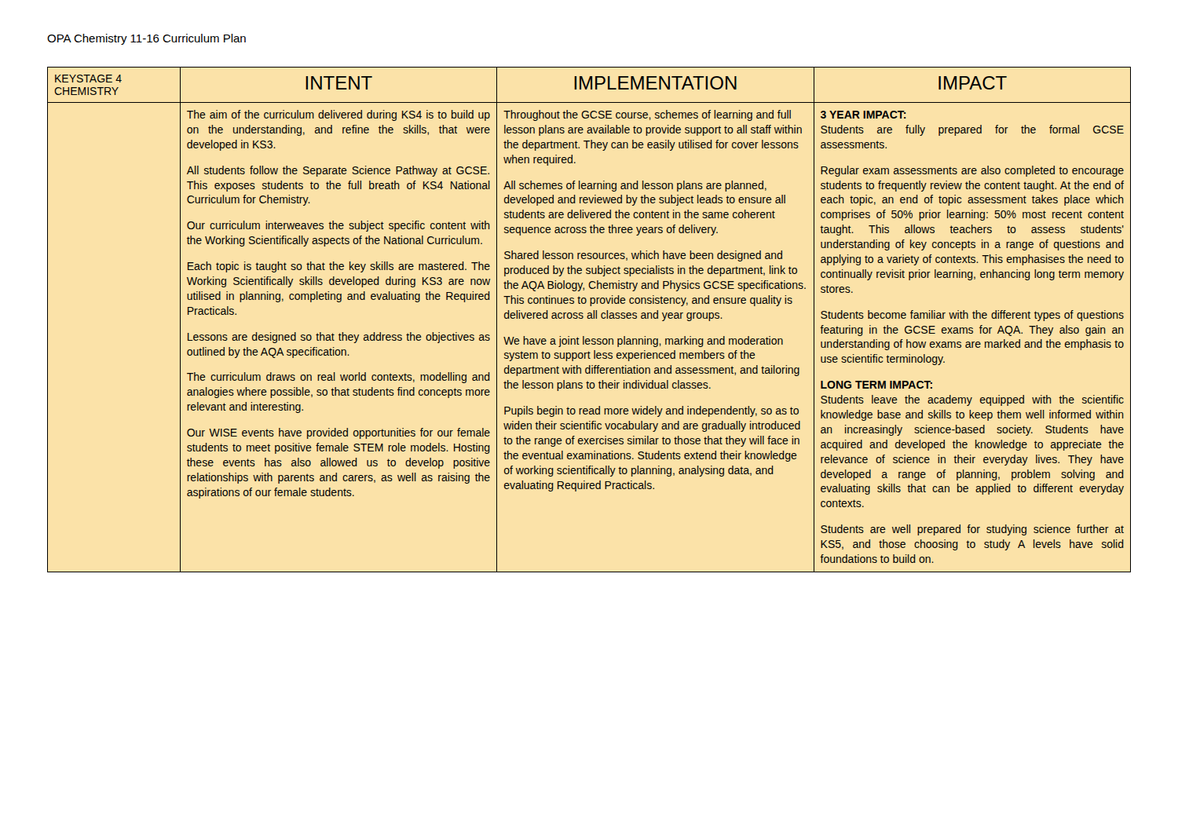OPA Chemistry 11-16 Curriculum Plan
| KEYSTAGE 4 CHEMISTRY | INTENT | IMPLEMENTATION | IMPACT |
| --- | --- | --- | --- |
| | The aim of the curriculum delivered during KS4 is to build up on the understanding, and refine the skills, that were developed in KS3. All students follow the Separate Science Pathway at GCSE. This exposes students to the full breath of KS4 National Curriculum for Chemistry. Our curriculum interweaves the subject specific content with the Working Scientifically aspects of the National Curriculum. Each topic is taught so that the key skills are mastered. The Working Scientifically skills developed during KS3 are now utilised in planning, completing and evaluating the Required Practicals. Lessons are designed so that they address the objectives as outlined by the AQA specification. The curriculum draws on real world contexts, modelling and analogies where possible, so that students find concepts more relevant and interesting. Our WISE events have provided opportunities for our female students to meet positive female STEM role models. Hosting these events has also allowed us to develop positive relationships with parents and carers, as well as raising the aspirations of our female students. | Throughout the GCSE course, schemes of learning and full lesson plans are available to provide support to all staff within the department. They can be easily utilised for cover lessons when required. All schemes of learning and lesson plans are planned, developed and reviewed by the subject leads to ensure all students are delivered the content in the same coherent sequence across the three years of delivery. Shared lesson resources, which have been designed and produced by the subject specialists in the department, link to the AQA Biology, Chemistry and Physics GCSE specifications. This continues to provide consistency, and ensure quality is delivered across all classes and year groups. We have a joint lesson planning, marking and moderation system to support less experienced members of the department with differentiation and assessment, and tailoring the lesson plans to their individual classes. Pupils begin to read more widely and independently, so as to widen their scientific vocabulary and are gradually introduced to the range of exercises similar to those that they will face in the eventual examinations. Students extend their knowledge of working scientifically to planning, analysing data, and evaluating Required Practicals. | 3 YEAR IMPACT: Students are fully prepared for the formal GCSE assessments. Regular exam assessments are also completed to encourage students to frequently review the content taught. At the end of each topic, an end of topic assessment takes place which comprises of 50% prior learning: 50% most recent content taught. This allows teachers to assess students' understanding of key concepts in a range of questions and applying to a variety of contexts. This emphasises the need to continually revisit prior learning, enhancing long term memory stores. Students become familiar with the different types of questions featuring in the GCSE exams for AQA. They also gain an understanding of how exams are marked and the emphasis to use scientific terminology. LONG TERM IMPACT: Students leave the academy equipped with the scientific knowledge base and skills to keep them well informed within an increasingly science-based society. Students have acquired and developed the knowledge to appreciate the relevance of science in their everyday lives. They have developed a range of planning, problem solving and evaluating skills that can be applied to different everyday contexts. Students are well prepared for studying science further at KS5, and those choosing to study A levels have solid foundations to build on. |